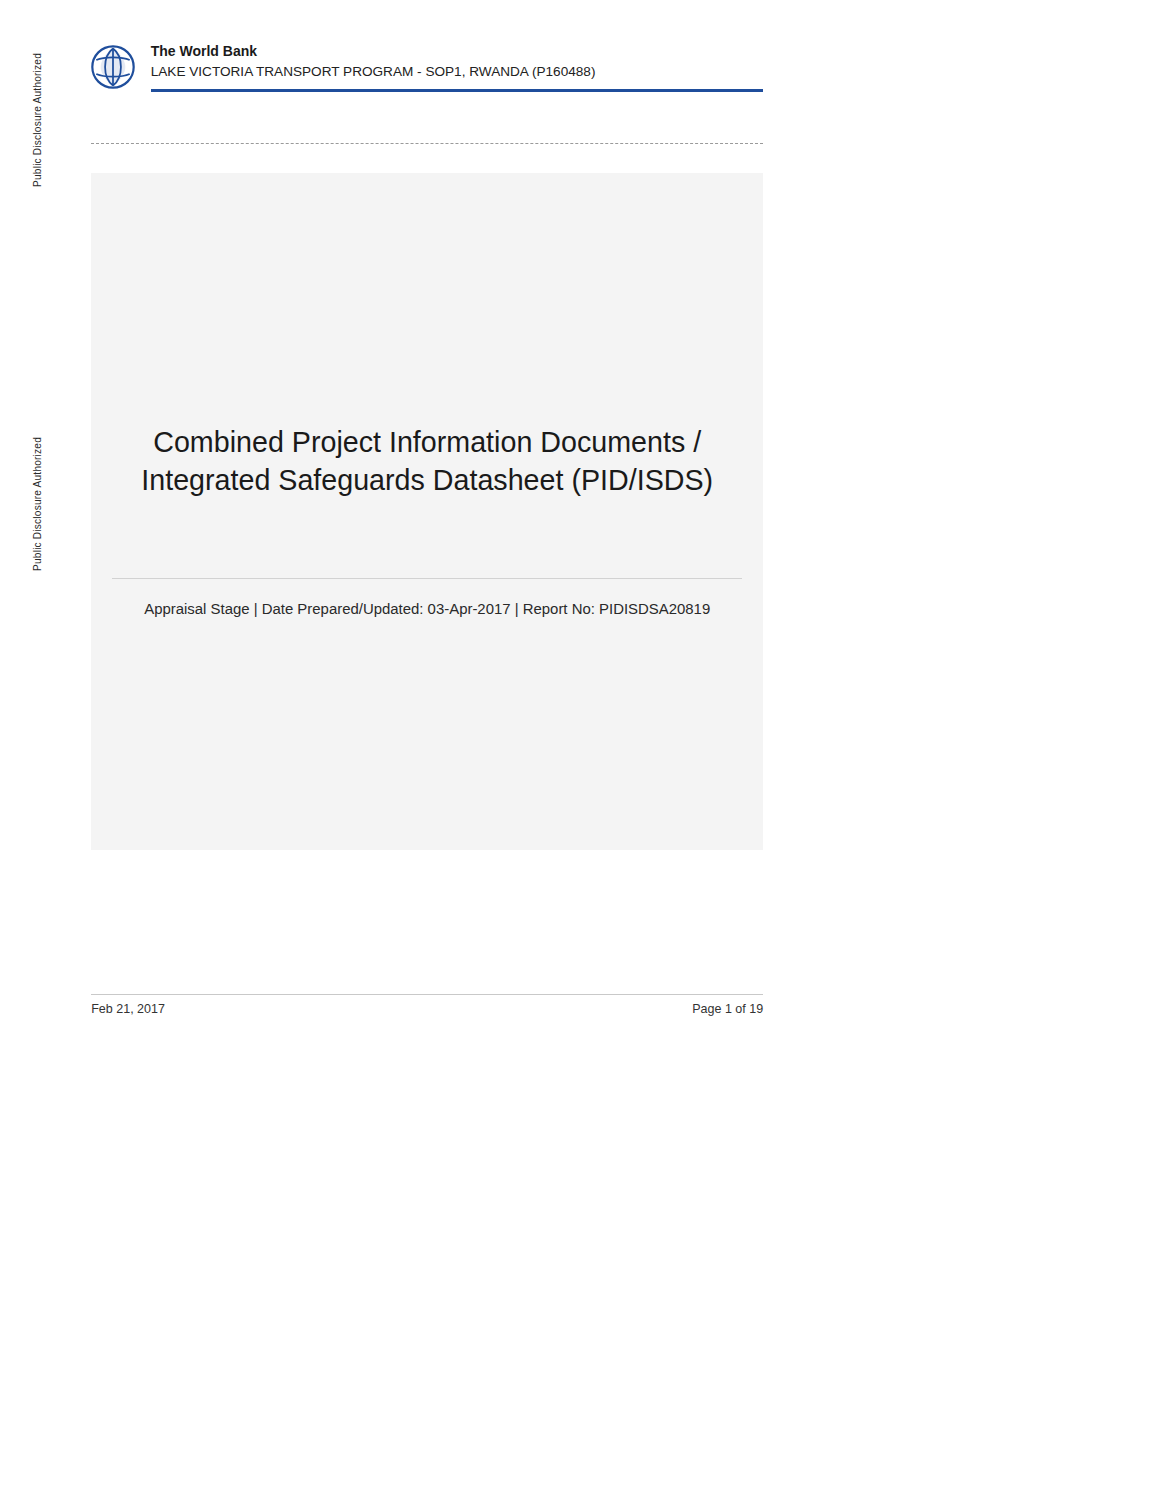Public Disclosure Authorized Public Disclosure Authorized
The World Bank
LAKE VICTORIA TRANSPORT PROGRAM - SOP1, RWANDA (P160488)
Combined Project Information Documents /
Integrated Safeguards Datasheet (PID/ISDS)
Appraisal Stage | Date Prepared/Updated: 03-Apr-2017 | Report No: PIDISDSA20819
Feb 21, 2017 Page 1 of 19